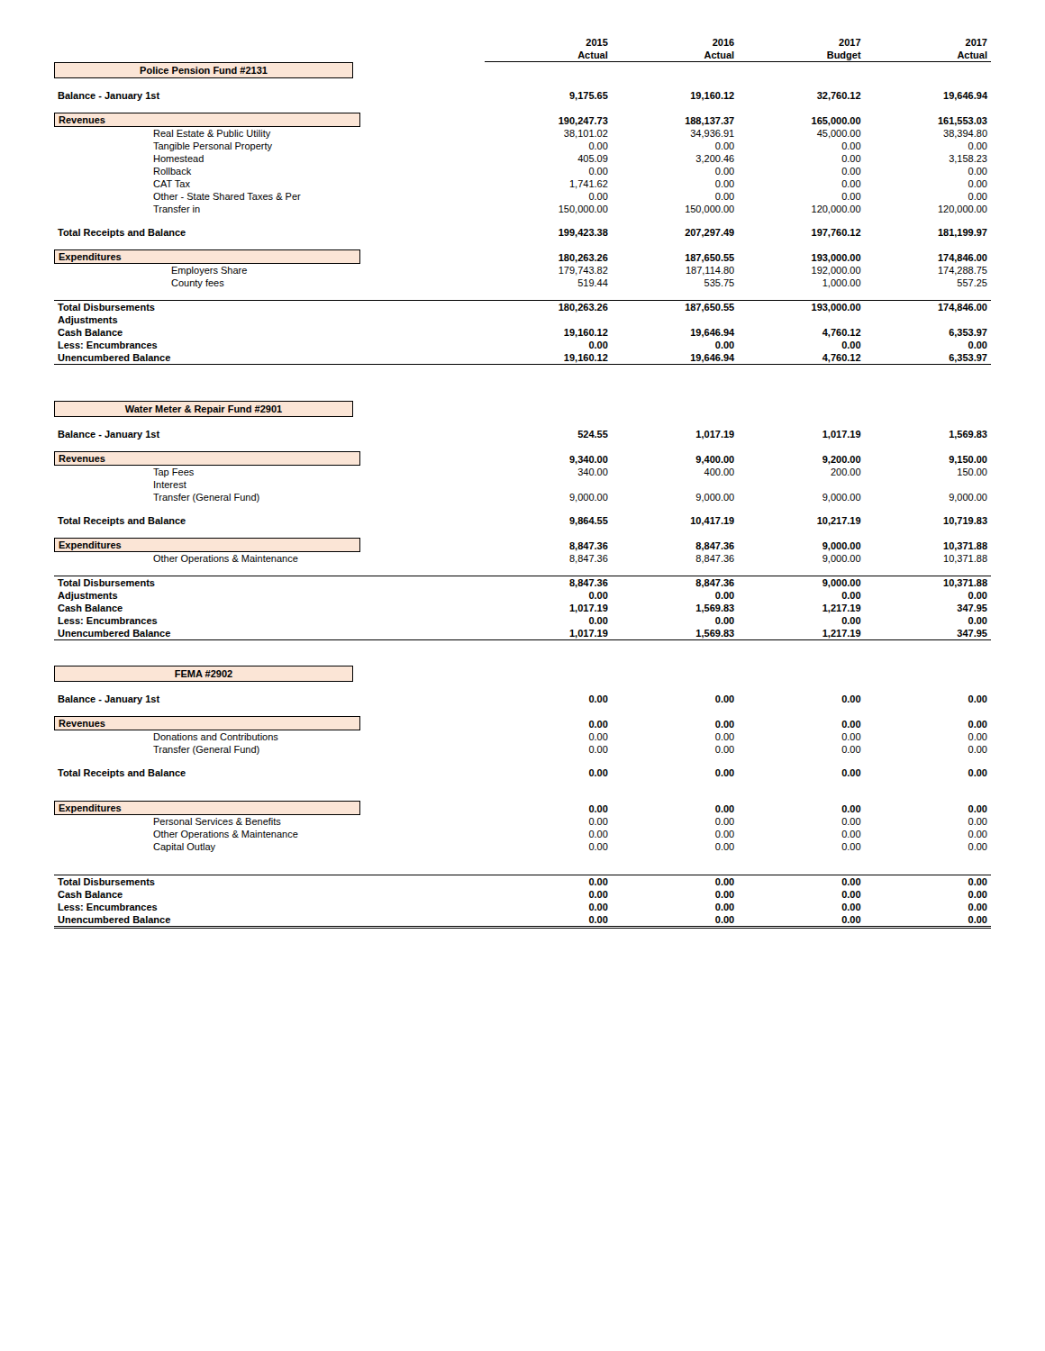| | 2015 | 2016 | 2017 | 2017 |
| | Actual | Actual | Budget | Actual |
| Police Pension Fund #2131 | | | | |
| Balance - January 1st | 9,175.65 | 19,160.12 | 32,760.12 | 19,646.94 |
| Revenues | 190,247.73 | 188,137.37 | 165,000.00 | 161,553.03 |
| Real Estate & Public Utility | 38,101.02 | 34,936.91 | 45,000.00 | 38,394.80 |
| Tangible Personal Property | 0.00 | 0.00 | 0.00 | 0.00 |
| Homestead | 405.09 | 3,200.46 | 0.00 | 3,158.23 |
| Rollback | 0.00 | 0.00 | 0.00 | 0.00 |
| CAT Tax | 1,741.62 | 0.00 | 0.00 | 0.00 |
| Other - State Shared Taxes & Per | 0.00 | 0.00 | 0.00 | 0.00 |
| Transfer in | 150,000.00 | 150,000.00 | 120,000.00 | 120,000.00 |
| Total Receipts and Balance | 199,423.38 | 207,297.49 | 197,760.12 | 181,199.97 |
| Expenditures | 180,263.26 | 187,650.55 | 193,000.00 | 174,846.00 |
| Employers Share | 179,743.82 | 187,114.80 | 192,000.00 | 174,288.75 |
| County fees | 519.44 | 535.75 | 1,000.00 | 557.25 |
| Total Disbursements | 180,263.26 | 187,650.55 | 193,000.00 | 174,846.00 |
| Adjustments | | | | |
| Cash Balance | 19,160.12 | 19,646.94 | 4,760.12 | 6,353.97 |
| Less: Encumbrances | 0.00 | 0.00 | 0.00 | 0.00 |
| Unencumbered Balance | 19,160.12 | 19,646.94 | 4,760.12 | 6,353.97 |
| Water Meter & Repair Fund #2901 | | | | |
| Balance - January 1st | 524.55 | 1,017.19 | 1,017.19 | 1,569.83 |
| Revenues | 9,340.00 | 9,400.00 | 9,200.00 | 9,150.00 |
| Tap Fees | 340.00 | 400.00 | 200.00 | 150.00 |
| Interest | | | | |
| Transfer (General Fund) | 9,000.00 | 9,000.00 | 9,000.00 | 9,000.00 |
| Total Receipts and Balance | 9,864.55 | 10,417.19 | 10,217.19 | 10,719.83 |
| Expenditures | 8,847.36 | 8,847.36 | 9,000.00 | 10,371.88 |
| Other Operations & Maintenance | 8,847.36 | 8,847.36 | 9,000.00 | 10,371.88 |
| Total Disbursements | 8,847.36 | 8,847.36 | 9,000.00 | 10,371.88 |
| Adjustments | 0.00 | 0.00 | 0.00 | 0.00 |
| Cash Balance | 1,017.19 | 1,569.83 | 1,217.19 | 347.95 |
| Less: Encumbrances | 0.00 | 0.00 | 0.00 | 0.00 |
| Unencumbered Balance | 1,017.19 | 1,569.83 | 1,217.19 | 347.95 |
| FEMA #2902 | | | | |
| Balance - January 1st | 0.00 | 0.00 | 0.00 | 0.00 |
| Revenues | 0.00 | 0.00 | 0.00 | 0.00 |
| Donations and Contributions | 0.00 | 0.00 | 0.00 | 0.00 |
| Transfer (General Fund) | 0.00 | 0.00 | 0.00 | 0.00 |
| Total Receipts and Balance | 0.00 | 0.00 | 0.00 | 0.00 |
| Expenditures | 0.00 | 0.00 | 0.00 | 0.00 |
| Personal Services & Benefits | 0.00 | 0.00 | 0.00 | 0.00 |
| Other Operations & Maintenance | 0.00 | 0.00 | 0.00 | 0.00 |
| Capital Outlay | 0.00 | 0.00 | 0.00 | 0.00 |
| Total Disbursements | 0.00 | 0.00 | 0.00 | 0.00 |
| Cash Balance | 0.00 | 0.00 | 0.00 | 0.00 |
| Less: Encumbrances | 0.00 | 0.00 | 0.00 | 0.00 |
| Unencumbered Balance | 0.00 | 0.00 | 0.00 | 0.00 |